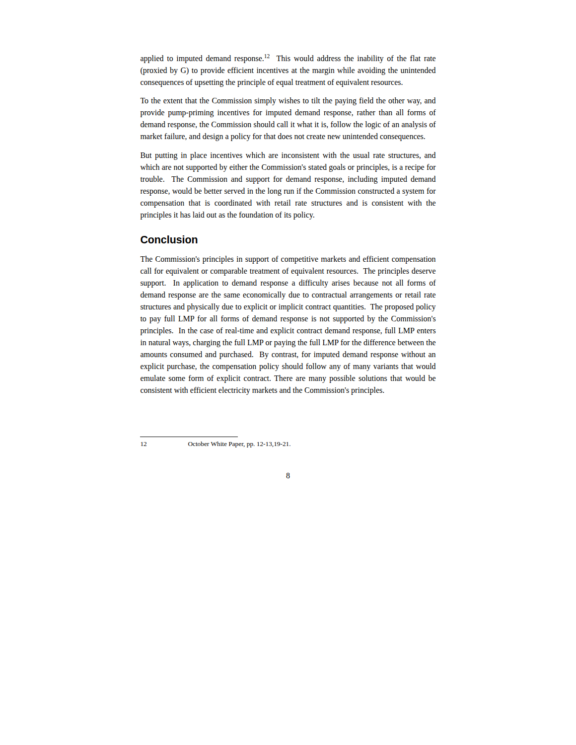applied to imputed demand response.12 This would address the inability of the flat rate (proxied by G) to provide efficient incentives at the margin while avoiding the unintended consequences of upsetting the principle of equal treatment of equivalent resources.
To the extent that the Commission simply wishes to tilt the paying field the other way, and provide pump-priming incentives for imputed demand response, rather than all forms of demand response, the Commission should call it what it is, follow the logic of an analysis of market failure, and design a policy for that does not create new unintended consequences.
But putting in place incentives which are inconsistent with the usual rate structures, and which are not supported by either the Commission's stated goals or principles, is a recipe for trouble. The Commission and support for demand response, including imputed demand response, would be better served in the long run if the Commission constructed a system for compensation that is coordinated with retail rate structures and is consistent with the principles it has laid out as the foundation of its policy.
Conclusion
The Commission's principles in support of competitive markets and efficient compensation call for equivalent or comparable treatment of equivalent resources. The principles deserve support. In application to demand response a difficulty arises because not all forms of demand response are the same economically due to contractual arrangements or retail rate structures and physically due to explicit or implicit contract quantities. The proposed policy to pay full LMP for all forms of demand response is not supported by the Commission's principles. In the case of real-time and explicit contract demand response, full LMP enters in natural ways, charging the full LMP or paying the full LMP for the difference between the amounts consumed and purchased. By contrast, for imputed demand response without an explicit purchase, the compensation policy should follow any of many variants that would emulate some form of explicit contract. There are many possible solutions that would be consistent with efficient electricity markets and the Commission's principles.
12 October White Paper, pp. 12-13,19-21.
8